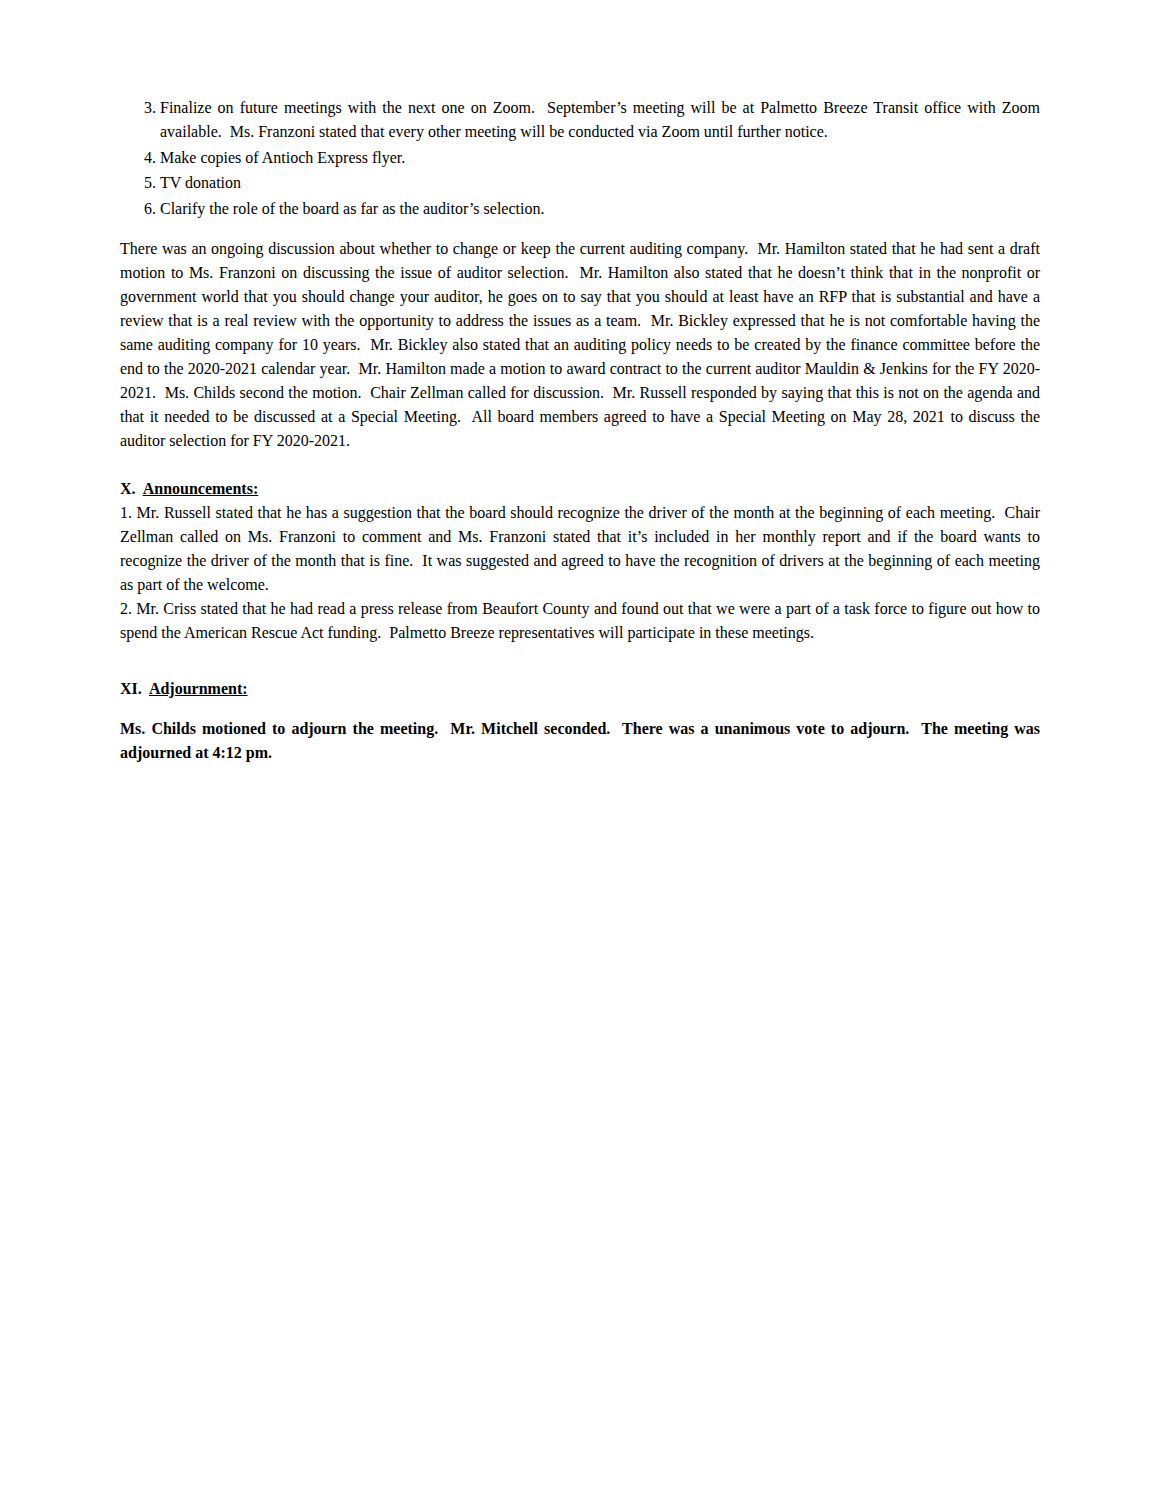Finalize on future meetings with the next one on Zoom. September’s meeting will be at Palmetto Breeze Transit office with Zoom available. Ms. Franzoni stated that every other meeting will be conducted via Zoom until further notice.
Make copies of Antioch Express flyer.
TV donation
Clarify the role of the board as far as the auditor’s selection.
There was an ongoing discussion about whether to change or keep the current auditing company. Mr. Hamilton stated that he had sent a draft motion to Ms. Franzoni on discussing the issue of auditor selection. Mr. Hamilton also stated that he doesn’t think that in the nonprofit or government world that you should change your auditor, he goes on to say that you should at least have an RFP that is substantial and have a review that is a real review with the opportunity to address the issues as a team. Mr. Bickley expressed that he is not comfortable having the same auditing company for 10 years. Mr. Bickley also stated that an auditing policy needs to be created by the finance committee before the end to the 2020-2021 calendar year. Mr. Hamilton made a motion to award contract to the current auditor Mauldin & Jenkins for the FY 2020-2021. Ms. Childs second the motion. Chair Zellman called for discussion. Mr. Russell responded by saying that this is not on the agenda and that it needed to be discussed at a Special Meeting. All board members agreed to have a Special Meeting on May 28, 2021 to discuss the auditor selection for FY 2020-2021.
X. Announcements:
1. Mr. Russell stated that he has a suggestion that the board should recognize the driver of the month at the beginning of each meeting. Chair Zellman called on Ms. Franzoni to comment and Ms. Franzoni stated that it’s included in her monthly report and if the board wants to recognize the driver of the month that is fine. It was suggested and agreed to have the recognition of drivers at the beginning of each meeting as part of the welcome.
2. Mr. Criss stated that he had read a press release from Beaufort County and found out that we were a part of a task force to figure out how to spend the American Rescue Act funding. Palmetto Breeze representatives will participate in these meetings.
XI. Adjournment:
Ms. Childs motioned to adjourn the meeting. Mr. Mitchell seconded. There was a unanimous vote to adjourn. The meeting was adjourned at 4:12 pm.